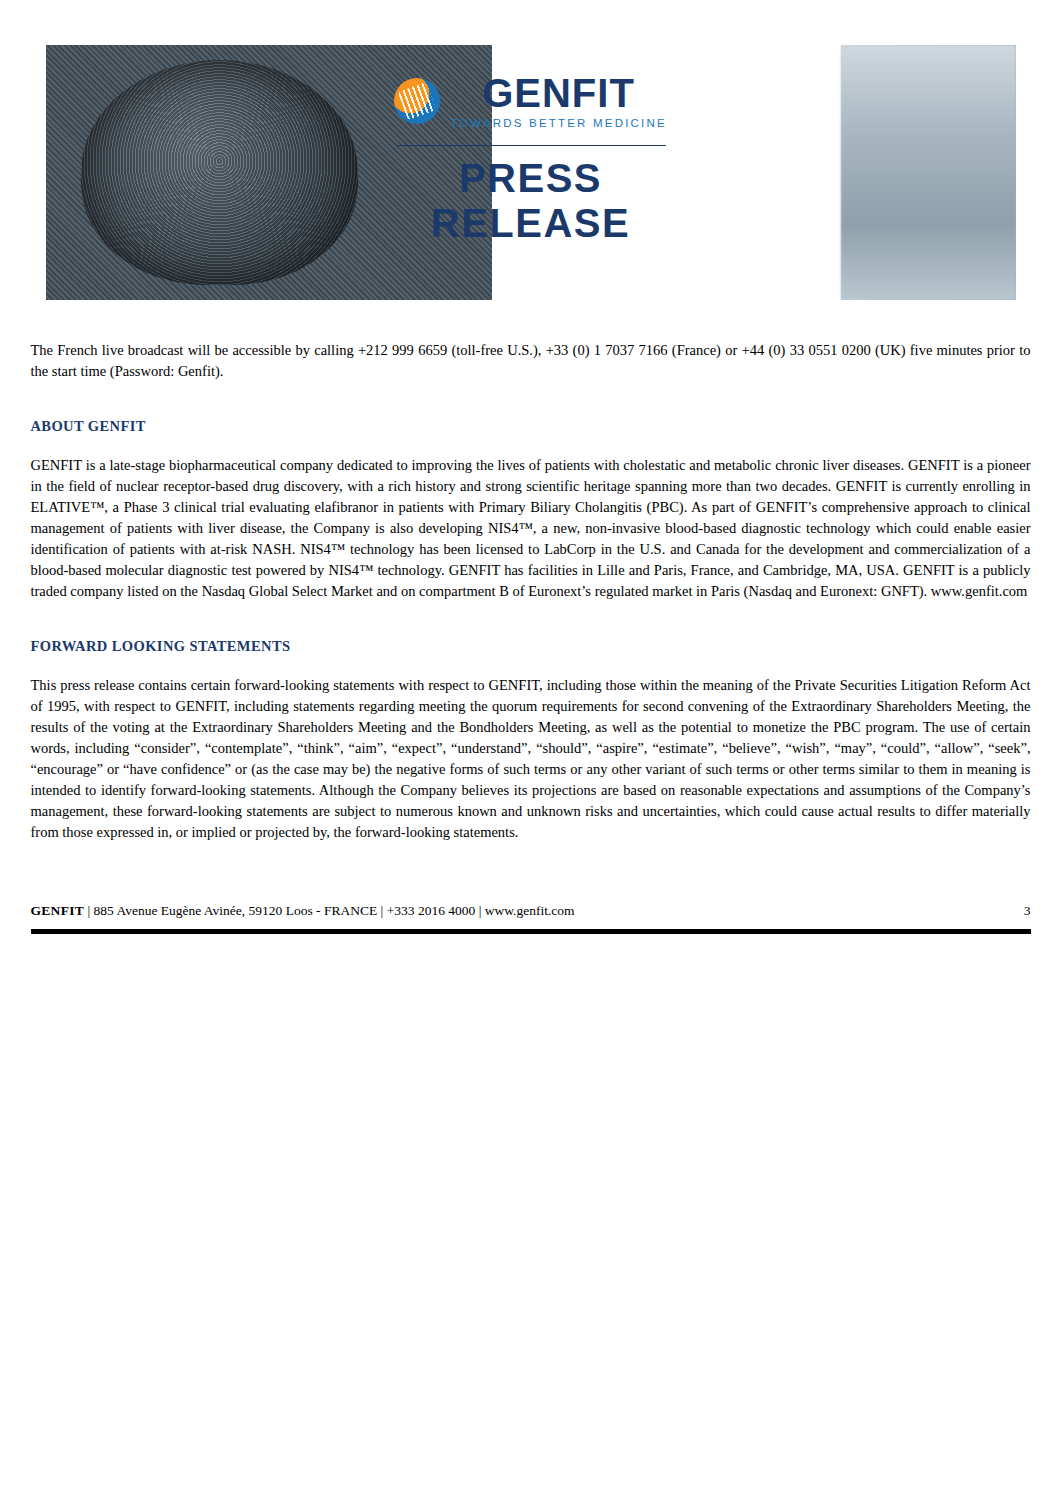GENFIT
TOWARDS BETTER MEDICINE
PRESS RELEASE
The French live broadcast will be accessible by calling +212 999 6659 (toll-free U.S.), +33 (0) 1 7037 7166 (France) or +44 (0) 33 0551 0200 (UK) five minutes prior to the start time (Password: Genfit).
ABOUT GENFIT
GENFIT is a late-stage biopharmaceutical company dedicated to improving the lives of patients with cholestatic and metabolic chronic liver diseases. GENFIT is a pioneer in the field of nuclear receptor-based drug discovery, with a rich history and strong scientific heritage spanning more than two decades. GENFIT is currently enrolling in ELATIVE™, a Phase 3 clinical trial evaluating elafibranor in patients with Primary Biliary Cholangitis (PBC). As part of GENFIT’s comprehensive approach to clinical management of patients with liver disease, the Company is also developing NIS4™, a new, non-invasive blood-based diagnostic technology which could enable easier identification of patients with at-risk NASH. NIS4™ technology has been licensed to LabCorp in the U.S. and Canada for the development and commercialization of a blood-based molecular diagnostic test powered by NIS4™ technology. GENFIT has facilities in Lille and Paris, France, and Cambridge, MA, USA. GENFIT is a publicly traded company listed on the Nasdaq Global Select Market and on compartment B of Euronext’s regulated market in Paris (Nasdaq and Euronext: GNFT). www.genfit.com
FORWARD LOOKING STATEMENTS
This press release contains certain forward-looking statements with respect to GENFIT, including those within the meaning of the Private Securities Litigation Reform Act of 1995, with respect to GENFIT, including statements regarding meeting the quorum requirements for second convening of the Extraordinary Shareholders Meeting, the results of the voting at the Extraordinary Shareholders Meeting and the Bondholders Meeting, as well as the potential to monetize the PBC program. The use of certain words, including “consider”, “contemplate”, “think”, “aim”, “expect”, “understand”, “should”, “aspire”, “estimate”, “believe”, “wish”, “may”, “could”, “allow”, “seek”, “encourage” or “have confidence” or (as the case may be) the negative forms of such terms or any other variant of such terms or other terms similar to them in meaning is intended to identify forward-looking statements. Although the Company believes its projections are based on reasonable expectations and assumptions of the Company’s management, these forward-looking statements are subject to numerous known and unknown risks and uncertainties, which could cause actual results to differ materially from those expressed in, or implied or projected by, the forward-looking statements.
GENFIT | 885 Avenue Eugène Avinée, 59120 Loos - FRANCE | +333 2016 4000 | www.genfit.com
3